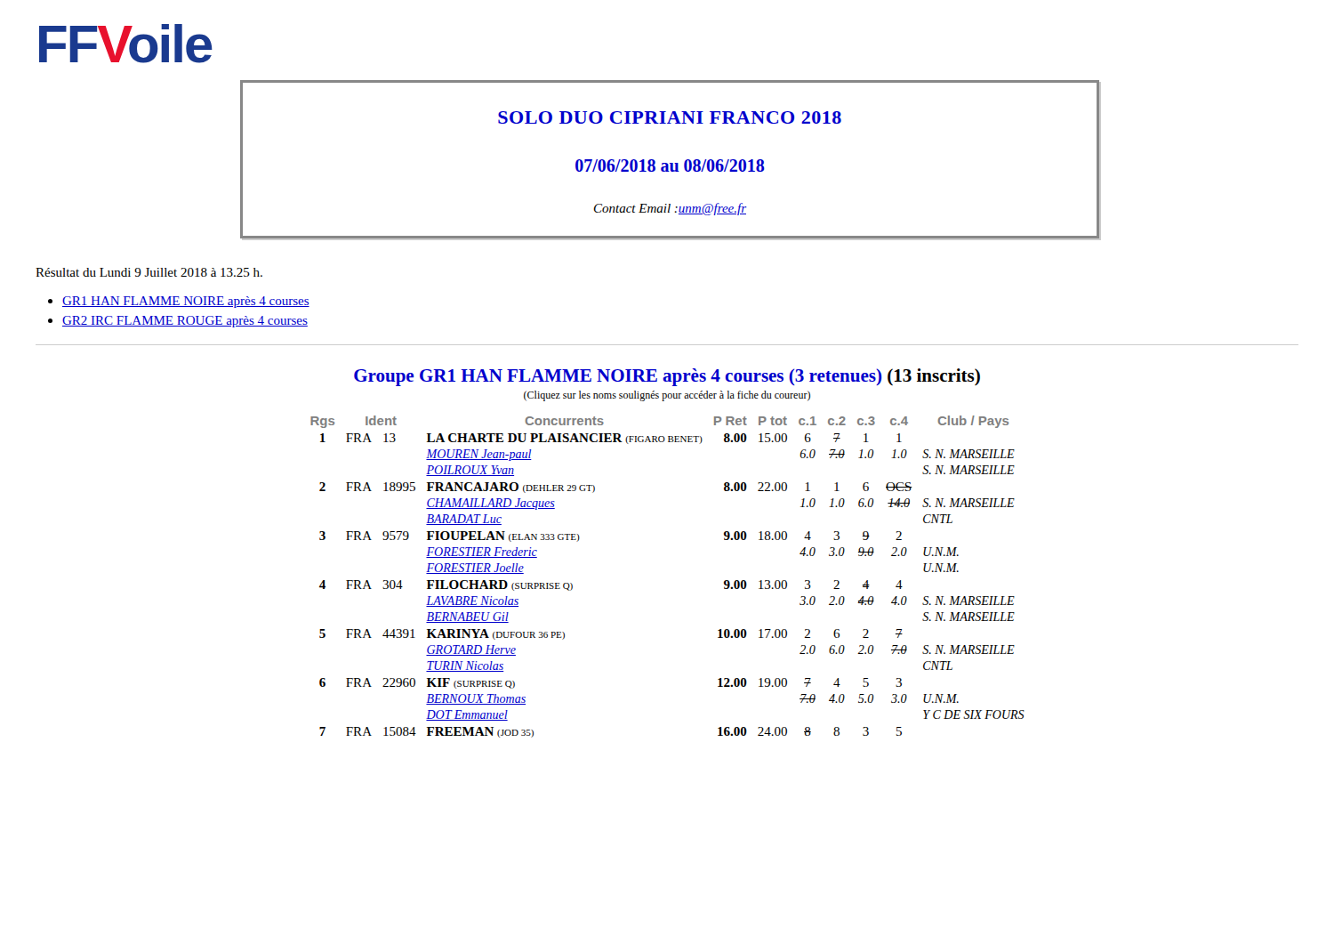FF Voile
SOLO DUO CIPRIANI FRANCO 2018
07/06/2018 au 08/06/2018
Contact Email :unm@free.fr
Résultat du Lundi 9 Juillet 2018 à 13.25 h.
GR1 HAN FLAMME NOIRE après 4 courses
GR2 IRC FLAMME ROUGE après 4 courses
Groupe GR1 HAN FLAMME NOIRE après 4 courses (3 retenues) (13 inscrits)
(Cliquez sur les noms soulignés pour accéder à la fiche du coureur)
| Rgs | Ident | Concurrents | P Ret | P tot | c.1 | c.2 | c.3 | c.4 | Club / Pays |
| --- | --- | --- | --- | --- | --- | --- | --- | --- | --- |
| 1 | FRA | 13 | LA CHARTE DU PLAISANCIER (Figaro Benet) | 8.00 | 15.00 | 6 | 7 | 1 | 1 | |
| | | | MOUREN Jean-paul | | | 6.0 | 7.0 | 1.0 | 1.0 | S. N. MARSEILLE |
| | | | POILROUX Yvan | | | | | | | S. N. MARSEILLE |
| 2 | FRA | 18995 | FRANCAJARO (Dehler 29 GT) | 8.00 | 22.00 | 1 | 1 | 6 | OCS | |
| | | | CHAMAILLARD Jacques | | | 1.0 | 1.0 | 6.0 | 14.0 | S. N. MARSEILLE |
| | | | BARADAT Luc | | | | | | | CNTL |
| 3 | FRA | 9579 | FIOUPELAN (Elan 333 GTE) | 9.00 | 18.00 | 4 | 3 | 9 | 2 | |
| | | | FORESTIER Frederic | | | 4.0 | 3.0 | 9.0 | 2.0 | U.N.M. |
| | | | FORESTIER Joelle | | | | | | | U.N.M. |
| 4 | FRA | 304 | FILOCHARD (Surprise Q) | 9.00 | 13.00 | 3 | 2 | 4 | 4 | |
| | | | LAVABRE Nicolas | | | 3.0 | 2.0 | 4.0 | 4.0 | S. N. MARSEILLE |
| | | | BERNABEU Gil | | | | | | | S. N. MARSEILLE |
| 5 | FRA | 44391 | KARINYA (Dufour 36 PE) | 10.00 | 17.00 | 2 | 6 | 2 | 7 | |
| | | | GROTARD Herve | | | 2.0 | 6.0 | 2.0 | 7.0 | S. N. MARSEILLE |
| | | | TURIN Nicolas | | | | | | | CNTL |
| 6 | FRA | 22960 | KIF (Surprise Q) | 12.00 | 19.00 | 7 | 4 | 5 | 3 | |
| | | | BERNOUX Thomas | | | 7.0 | 4.0 | 5.0 | 3.0 | U.N.M. |
| | | | DOT Emmanuel | | | | | | | Y C DE SIX FOURS |
| 7 | FRA | 15084 | FREEMAN (JOD 35) | 16.00 | 24.00 | 8 | 8 | 3 | 5 | |